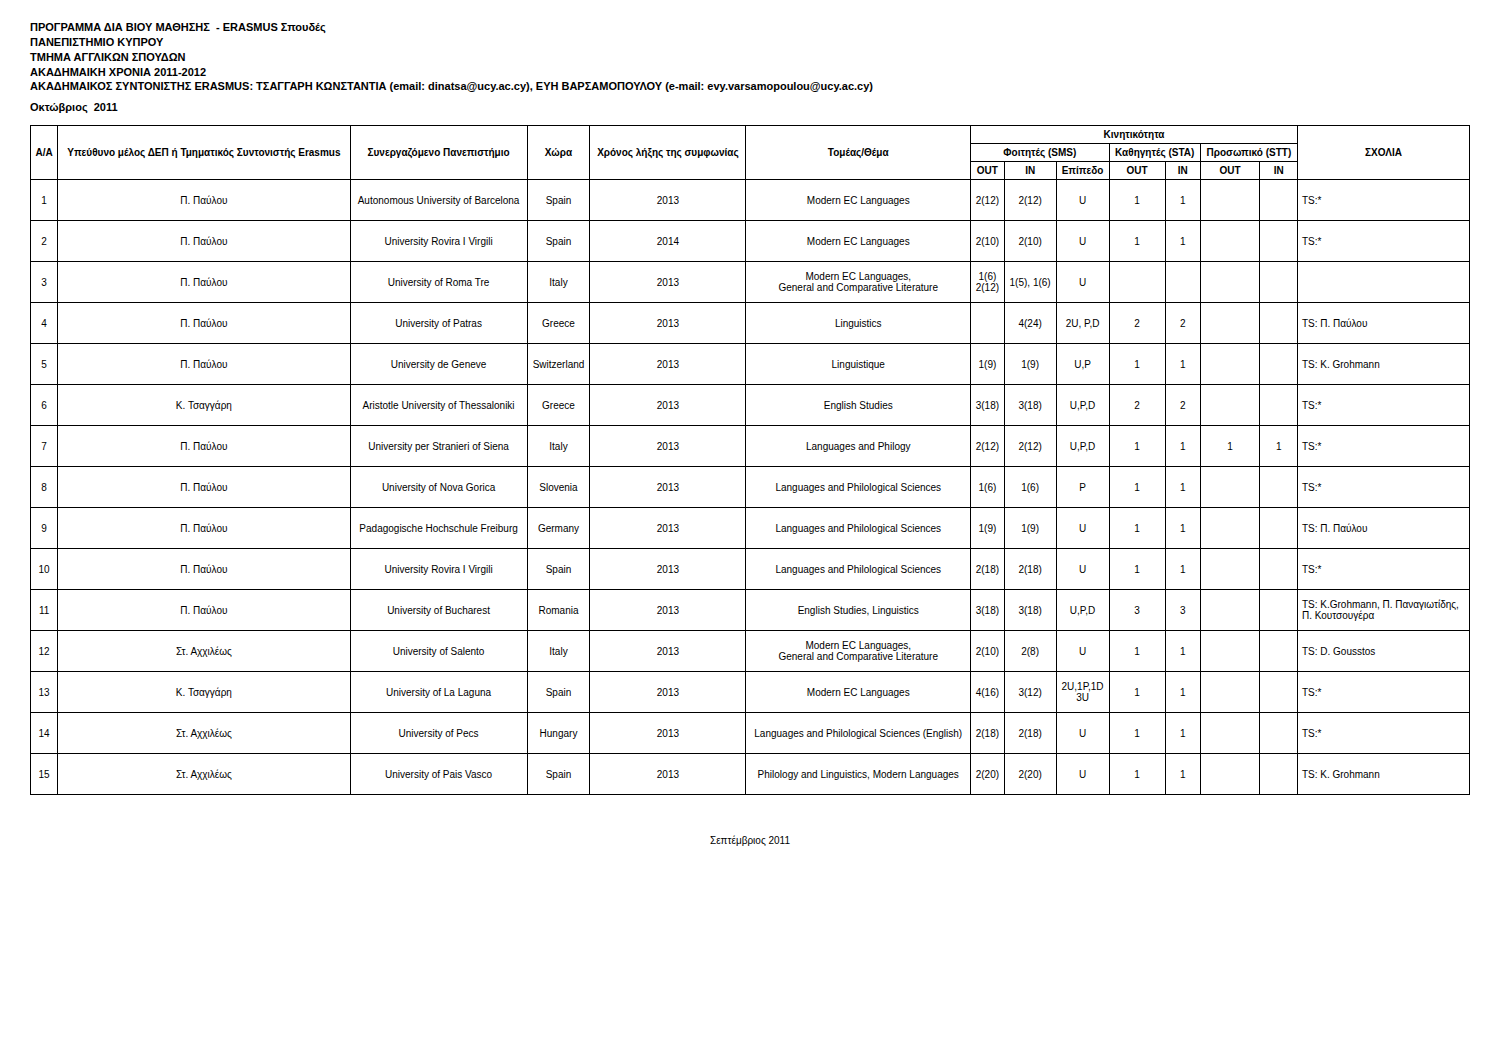ΠΡΟΓΡΑΜΜΑ ΔΙΑ ΒΙΟΥ ΜΑΘΗΣΗΣ - ERASMUS Σπουδές
ΠΑΝΕΠΙΣΤΗΜΙΟ ΚΥΠΡΟΥ
ΤΜΗΜΑ ΑΓΓΛΙΚΩΝ ΣΠΟΥΔΩΝ
ΑΚΑΔΗΜΑΙΚΗ ΧΡΟΝΙΑ 2011-2012
ΑΚΑΔΗΜΑΙΚΟΣ ΣΥΝΤΟΝΙΣΤΗΣ ERASMUS: ΤΣΑΓΓΑΡΗ ΚΩΝΣΤΑΝΤΙΑ (email: dinatsa@ucy.ac.cy), ΕΥΗ ΒΑΡΣΑΜΟΠΟΥΛΟΥ (e-mail: evy.varsamopoulou@ucy.ac.cy)
Οκτώβριος 2011
| Α/Α | Υπεύθυνο μέλος ΔΕΠ ή Τμηματικός Συντονιστής Erasmus | Συνεργαζόμενο Πανεπιστήμιο | Χώρα | Χρόνος λήξης της συμφωνίας | Τομέας/Θέμα | Κινητικότητα | ΣΧΟΛΙΑ |
| --- | --- | --- | --- | --- | --- | --- | --- |
| Φοιτητές (SMS) | Καθηγητές (STA) | Προσωπικό (STT) |
| OUT | IN | Επίπεδο | OUT | IN | OUT | IN |
| 1 | Π. Παύλου | Autonomous University of Barcelona | Spain | 2013 | Modern EC Languages | 2(12) | 2(12) | U | 1 | 1 | | | TS:* |
| 2 | Π. Παύλου | University Rovira I Virgili | Spain | 2014 | Modern EC Languages | 2(10) | 2(10) | U | 1 | 1 | | | TS:* |
| 3 | Π. Παύλου | University of Roma Tre | Italy | 2013 | Modern EC Languages, General and Comparative Literature | 1(6) 2(12) | 1(5), 1(6) | U | | | | | |
| 4 | Π. Παύλου | University of Patras | Greece | 2013 | Linguistics | | 4(24) | 2U, P,D | 2 | 2 | | | TS: Π. Παύλου |
| 5 | Π. Παύλου | University de Geneve | Switzerland | 2013 | Linguistique | 1(9) | 1(9) | U,P | 1 | 1 | | | TS: K. Grohmann |
| 6 | Κ. Τσαγγάρη | Aristotle University of Thessaloniki | Greece | 2013 | English Studies | 3(18) | 3(18) | U,P,D | 2 | 2 | | | TS:* |
| 7 | Π. Παύλου | University per Stranieri of Siena | Italy | 2013 | Languages and Philogy | 2(12) | 2(12) | U,P,D | 1 | 1 | 1 | 1 | TS:* |
| 8 | Π. Παύλου | University of Nova Gorica | Slovenia | 2013 | Languages and Philological Sciences | 1(6) | 1(6) | P | 1 | 1 | | | TS:* |
| 9 | Π. Παύλου | Padagogische Hochschule Freiburg | Germany | 2013 | Languages and Philological Sciences | 1(9) | 1(9) | U | 1 | 1 | | | TS: Π. Παύλου |
| 10 | Π. Παύλου | University Rovira I Virgili | Spain | 2013 | Languages and Philological Sciences | 2(18) | 2(18) | U | 1 | 1 | | | TS:* |
| 11 | Π. Παύλου | University of Bucharest | Romania | 2013 | English Studies, Linguistics | 3(18) | 3(18) | U,P,D | 3 | 3 | | | TS: K.Grohmann, Π. Παναγιωτίδης, Π. Κουτσουγέρα |
| 12 | Στ. Αχχιλέως | University of Salento | Italy | 2013 | Modern EC Languages, General and Comparative Literature | 2(10) | 2(8) | U | 1 | 1 | | | TS: D. Gousstos |
| 13 | Κ. Τσαγγάρη | University of La Laguna | Spain | 2013 | Modern EC Languages | 4(16) | 3(12) | 2U,1P,1D 3U | 1 | 1 | | | TS:* |
| 14 | Στ. Αχχιλέως | University of Pecs | Hungary | 2013 | Languages and Philological Sciences (English) | 2(18) | 2(18) | U | 1 | 1 | | | TS:* |
| 15 | Στ. Αχχιλέως | University of Pais Vasco | Spain | 2013 | Philology and Linguistics, Modern Languages | 2(20) | 2(20) | U | 1 | 1 | | | TS: K. Grohmann |
Σεπτέμβριος 2011